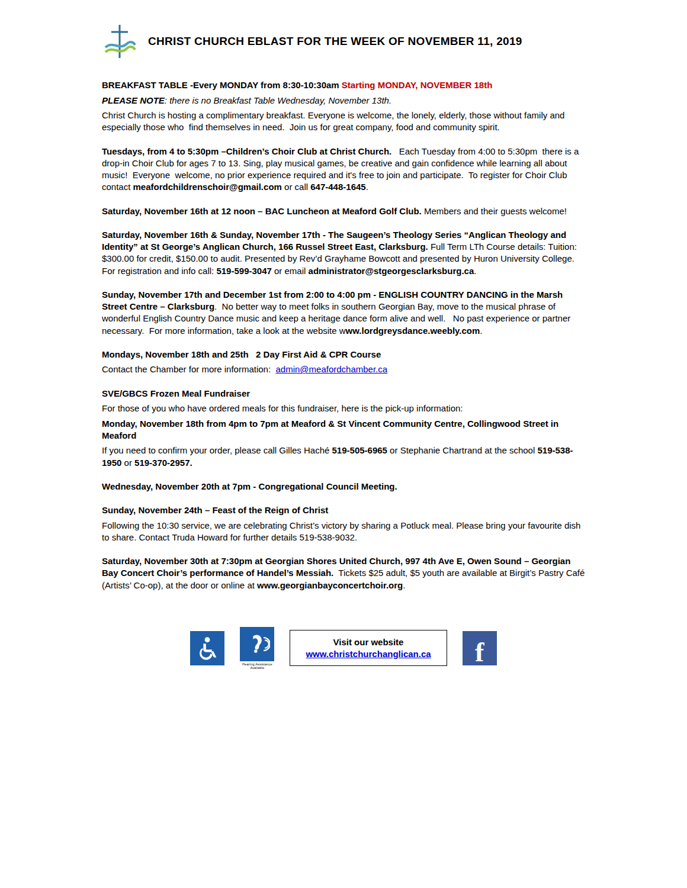CHRIST CHURCH EBLAST FOR THE WEEK OF NOVEMBER 11, 2019
BREAKFAST TABLE -Every MONDAY from 8:30-10:30am Starting MONDAY, NOVEMBER 18th
PLEASE NOTE: there is no Breakfast Table Wednesday, November 13th.
Christ Church is hosting a complimentary breakfast. Everyone is welcome, the lonely, elderly, those without family and especially those who find themselves in need. Join us for great company, food and community spirit.
Tuesdays, from 4 to 5:30pm –Children’s Choir Club at Christ Church. Each Tuesday from 4:00 to 5:30pm there is a drop-in Choir Club for ages 7 to 13. Sing, play musical games, be creative and gain confidence while learning all about music! Everyone welcome, no prior experience required and it's free to join and participate. To register for Choir Club contact meafordchildrenschoir@gmail.com or call 647-448-1645.
Saturday, November 16th at 12 noon – BAC Luncheon at Meaford Golf Club. Members and their guests welcome!
Saturday, November 16th & Sunday, November 17th - The Saugeen’s Theology Series “Anglican Theology and Identity” at St George’s Anglican Church, 166 Russel Street East, Clarksburg. Full Term LTh Course details: Tuition: $300.00 for credit, $150.00 to audit. Presented by Rev’d Grayhame Bowcott and presented by Huron University College. For registration and info call: 519-599-3047 or email administrator@stgeorgesclarksburg.ca.
Sunday, November 17th and December 1st from 2:00 to 4:00 pm - ENGLISH COUNTRY DANCING in the Marsh Street Centre – Clarksburg. No better way to meet folks in southern Georgian Bay, move to the musical phrase of wonderful English Country Dance music and keep a heritage dance form alive and well. No past experience or partner necessary. For more information, take a look at the website www.lordgreysdance.weebly.com.
Mondays, November 18th and 25th 2 Day First Aid & CPR Course
Contact the Chamber for more information: admin@meafordchamber.ca
SVE/GBCS Frozen Meal Fundraiser
For those of you who have ordered meals for this fundraiser, here is the pick-up information:
Monday, November 18th from 4pm to 7pm at Meaford & St Vincent Community Centre, Collingwood Street in Meaford
If you need to confirm your order, please call Gilles Haché 519-505-6965 or Stephanie Chartrand at the school 519-538-1950 or 519-370-2957.
Wednesday, November 20th at 7pm - Congregational Council Meeting.
Sunday, November 24th – Feast of the Reign of Christ
Following the 10:30 service, we are celebrating Christ’s victory by sharing a Potluck meal. Please bring your favourite dish to share. Contact Truda Howard for further details 519-538-9032.
Saturday, November 30th at 7:30pm at Georgian Shores United Church, 997 4th Ave E, Owen Sound – Georgian Bay Concert Choir’s performance of Handel’s Messiah. Tickets $25 adult, $5 youth are available at Birgit’s Pastry Café (Artists’ Co-op), at the door or online at www.georgianbayconcertchoir.org.
Hearing Assistance
Available
Visit our website
www.christchurchanglican.ca
f